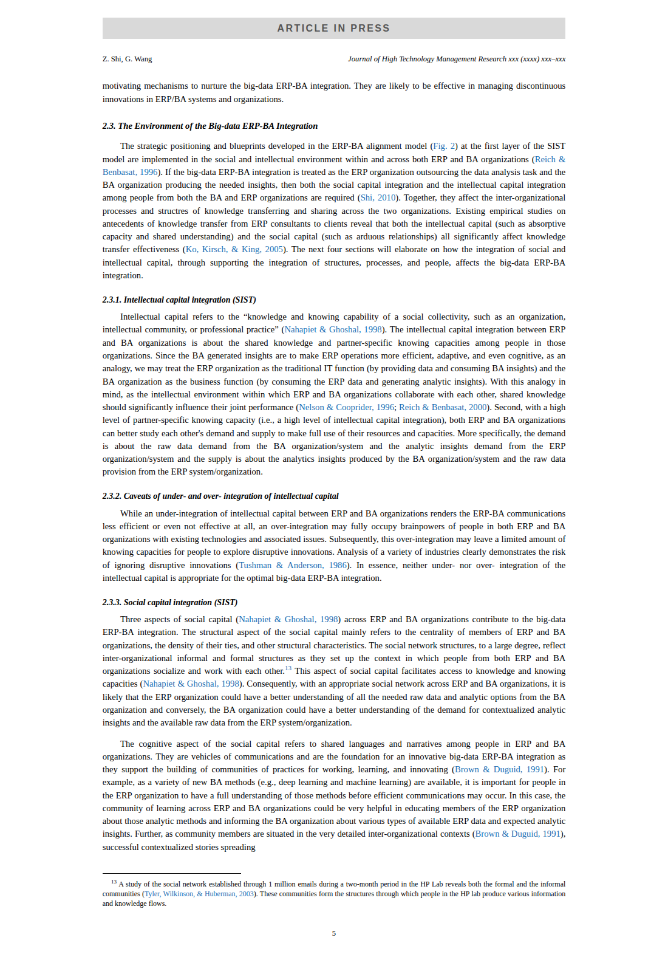ARTICLE IN PRESS
Z. Shi, G. Wang Journal of High Technology Management Research xxx (xxxx) xxx–xxx
motivating mechanisms to nurture the big-data ERP-BA integration. They are likely to be effective in managing discontinuous innovations in ERP/BA systems and organizations.
2.3. The Environment of the Big-data ERP-BA Integration
The strategic positioning and blueprints developed in the ERP-BA alignment model (Fig. 2) at the first layer of the SIST model are implemented in the social and intellectual environment within and across both ERP and BA organizations (Reich & Benbasat, 1996). If the big-data ERP-BA integration is treated as the ERP organization outsourcing the data analysis task and the BA organization producing the needed insights, then both the social capital integration and the intellectual capital integration among people from both the BA and ERP organizations are required (Shi, 2010). Together, they affect the inter-organizational processes and structres of knowledge transferring and sharing across the two organizations. Existing empirical studies on antecedents of knowledge transfer from ERP consultants to clients reveal that both the intellectual capital (such as absorptive capacity and shared understanding) and the social capital (such as arduous relationships) all significantly affect knowledge transfer effectiveness (Ko, Kirsch, & King, 2005). The next four sections will elaborate on how the integration of social and intellectual capital, through supporting the integration of structures, processes, and people, affects the big-data ERP-BA integration.
2.3.1. Intellectual capital integration (SIST)
Intellectual capital refers to the “knowledge and knowing capability of a social collectivity, such as an organization, intellectual community, or professional practice” (Nahapiet & Ghoshal, 1998). The intellectual capital integration between ERP and BA organizations is about the shared knowledge and partner-specific knowing capacities among people in those organizations. Since the BA generated insights are to make ERP operations more efficient, adaptive, and even cognitive, as an analogy, we may treat the ERP organization as the traditional IT function (by providing data and consuming BA insights) and the BA organization as the business function (by consuming the ERP data and generating analytic insights). With this analogy in mind, as the intellectual environment within which ERP and BA organizations collaborate with each other, shared knowledge should significantly influence their joint performance (Nelson & Cooprider, 1996; Reich & Benbasat, 2000). Second, with a high level of partner-specific knowing capacity (i.e., a high level of intellectual capital integration), both ERP and BA organizations can better study each other's demand and supply to make full use of their resources and capacities. More specifically, the demand is about the raw data demand from the BA organization/system and the analytic insights demand from the ERP organization/system and the supply is about the analytics insights produced by the BA organization/system and the raw data provision from the ERP system/organization.
2.3.2. Caveats of under- and over- integration of intellectual capital
While an under-integration of intellectual capital between ERP and BA organizations renders the ERP-BA communications less efficient or even not effective at all, an over-integration may fully occupy brainpowers of people in both ERP and BA organizations with existing technologies and associated issues. Subsequently, this over-integration may leave a limited amount of knowing capacities for people to explore disruptive innovations. Analysis of a variety of industries clearly demonstrates the risk of ignoring disruptive innovations (Tushman & Anderson, 1986). In essence, neither under- nor over- integration of the intellectual capital is appropriate for the optimal big-data ERP-BA integration.
2.3.3. Social capital integration (SIST)
Three aspects of social capital (Nahapiet & Ghoshal, 1998) across ERP and BA organizations contribute to the big-data ERP-BA integration. The structural aspect of the social capital mainly refers to the centrality of members of ERP and BA organizations, the density of their ties, and other structural characteristics. The social network structures, to a large degree, reflect inter-organizational informal and formal structures as they set up the context in which people from both ERP and BA organizations socialize and work with each other.13 This aspect of social capital facilitates access to knowledge and knowing capacities (Nahapiet & Ghoshal, 1998). Consequently, with an appropriate social network across ERP and BA organizations, it is likely that the ERP organization could have a better understanding of all the needed raw data and analytic options from the BA organization and conversely, the BA organization could have a better understanding of the demand for contextualized analytic insights and the available raw data from the ERP system/organization.
The cognitive aspect of the social capital refers to shared languages and narratives among people in ERP and BA organizations. They are vehicles of communications and are the foundation for an innovative big-data ERP-BA integration as they support the building of communities of practices for working, learning, and innovating (Brown & Duguid, 1991). For example, as a variety of new BA methods (e.g., deep learning and machine learning) are available, it is important for people in the ERP organization to have a full understanding of those methods before efficient communications may occur. In this case, the community of learning across ERP and BA organizations could be very helpful in educating members of the ERP organization about those analytic methods and informing the BA organization about various types of available ERP data and expected analytic insights. Further, as community members are situated in the very detailed inter-organizational contexts (Brown & Duguid, 1991), successful contextualized stories spreading
13 A study of the social network established through 1 million emails during a two-month period in the HP Lab reveals both the formal and the informal communities (Tyler, Wilkinson, & Huberman, 2003). These communities form the structures through which people in the HP lab produce various information and knowledge flows.
5